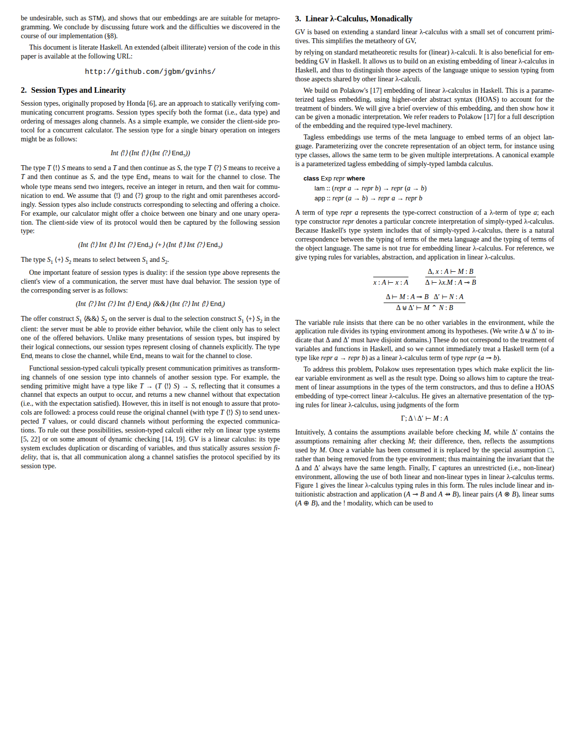be undesirable, such as STM), and shows that our embeddings are are suitable for metaprogramming. We conclude by discussing future work and the difficulties we discovered in the course of our implementation (§8).
This document is literate Haskell. An extended (albeit illiterate) version of the code in this paper is available at the following URL:
http://github.com/jgbm/gvinhs/
2. Session Types and Linearity
Session types, originally proposed by Honda [6], are an approach to statically verifying communicating concurrent programs. Session types specify both the format (i.e., data type) and ordering of messages along channels. As a simple example, we consider the client-side protocol for a concurrent calculator. The session type for a single binary operation on integers might be as follows:
Int ⟨!⟩ (Int ⟨!⟩ (Int ⟨?⟩ End?))
The type T ⟨!⟩ S means to send a T and then continue as S, the type T ⟨?⟩ S means to receive a T and then continue as S, and the type End? means to wait for the channel to close. The whole type means send two integers, receive an integer in return, and then wait for communication to end. We assume that ⟨!⟩ and ⟨?⟩ group to the right and omit parentheses accordingly. Session types also include constructs corresponding to selecting and offering a choice. For example, our calculator might offer a choice between one binary and one unary operation. The client-side view of its protocol would then be captured by the following session type:
(Int ⟨!⟩ Int ⟨!⟩ Int ⟨?⟩ End?) ⟨+⟩ (Int ⟨!⟩ Int ⟨?⟩ End?)
The type S1 ⟨+⟩ S2 means to select between S1 and S2.
One important feature of session types is duality: if the session type above represents the client's view of a communication, the server must have dual behavior. The session type of the corresponding server is as follows:
(Int ⟨?⟩ Int ⟨?⟩ Int ⟨!⟩ End!) ⟨&&⟩ (Int ⟨?⟩ Int ⟨!⟩ End!)
The offer construct S1 ⟨&&⟩ S2 on the server is dual to the selection construct S1 ⟨+⟩ S2 in the client: the server must be able to provide either behavior, while the client only has to select one of the offered behaviors. Unlike many presentations of session types, but inspired by their logical connections, our session types represent closing of channels explicitly. The type End! means to close the channel, while End? means to wait for the channel to close.
Functional session-typed calculi typically present communication primitives as transforming channels of one session type into channels of another session type. For example, the sending primitive might have a type like T → (T ⟨!⟩ S) → S, reflecting that it consumes a channel that expects an output to occur, and returns a new channel without that expectation (i.e., with the expectation satisfied). However, this in itself is not enough to assure that protocols are followed: a process could reuse the original channel (with type T ⟨!⟩ S) to send unexpected T values, or could discard channels without performing the expected communications. To rule out these possibilities, session-typed calculi either rely on linear type systems [5, 22] or on some amount of dynamic checking [14, 19]. GV is a linear calculus: its type system excludes duplication or discarding of variables, and thus statically assures session fidelity, that is, that all communication along a channel satisfies the protocol specified by its session type.
3. Linear λ-Calculus, Monadically
GV is based on extending a standard linear λ-calculus with a small set of concurrent primitives. This simplifies the metatheory of GV,
by relying on standard metatheoretic results for (linear) λ-calculi. It is also beneficial for embedding GV in Haskell. It allows us to build on an existing embedding of linear λ-calculus in Haskell, and thus to distinguish those aspects of the language unique to session typing from those aspects shared by other linear λ-calculi.
We build on Polakow's [17] embedding of linear λ-calculus in Haskell. This is a parameterized tagless embedding, using higher-order abstract syntax (HOAS) to account for the treatment of binders. We will give a brief overview of this embedding, and then show how it can be given a monadic interpretation. We refer readers to Polakow [17] for a full description of the embedding and the required type-level machinery.
Tagless embeddings use terms of the meta language to embed terms of an object language. Parameterizing over the concrete representation of an object term, for instance using type classes, allows the same term to be given multiple interpretations. A canonical example is a parameterized tagless embedding of simply-typed lambda calculus.
class Exp repr where
lam :: (repr a → repr b) → repr (a → b)
app :: repr (a → b) → repr a → repr b
A term of type repr a represents the type-correct construction of a λ-term of type a; each type constructor repr denotes a particular concrete interpretation of simply-typed λ-calculus. Because Haskell's type system includes that of simply-typed λ-calculus, there is a natural correspondence between the typing of terms of the meta language and the typing of terms of the object language. The same is not true for embedding linear λ-calculus. For reference, we give typing rules for variables, abstraction, and application in linear λ-calculus.
x : A ⊢ x : A Δ, x : A ⊢ M : B Δ ⊢ λx.M : A ⊸ B
Δ ⊢ M : A ⊸ B Δ′ ⊢ N : A Δ ⊎ Δ′ ⊢ M ⌃ N : B
The variable rule insists that there can be no other variables in the environment, while the application rule divides its typing environment among its hypotheses. (We write Δ ⊎ Δ′ to indicate that Δ and Δ′ must have disjoint domains.) These do not correspond to the treatment of variables and functions in Haskell, and so we cannot immediately treat a Haskell term (of a type like repr a → repr b) as a linear λ-calculus term of type repr (a ⊸ b).
To address this problem, Polakow uses representation types which make explicit the linear variable environment as well as the result type. Doing so allows him to capture the treatment of linear assumptions in the types of the term constructors, and thus to define a HOAS embedding of type-correct linear λ-calculus. He gives an alternative presentation of the typing rules for linear λ-calculus, using judgments of the form
Γ; Δ \ Δ′ ⊢ M : A
Intuitively, Δ contains the assumptions available before checking M, while Δ′ contains the assumptions remaining after checking M; their difference, then, reflects the assumptions used by M. Once a variable has been consumed it is replaced by the special assumption □, rather than being removed from the type environment; thus maintaining the invariant that the Δ and Δ′ always have the same length. Finally, Γ captures an unrestricted (i.e., non-linear) environment, allowing the use of both linear and non-linear types in linear λ-calculus terms. Figure 1 gives the linear λ-calculus typing rules in this form. The rules include linear and intuitionistic abstraction and application (A ⊸ B and A ⇸ B), linear pairs (A ⊗ B), linear sums (A ⊕ B), and the ! modality, which can be used to